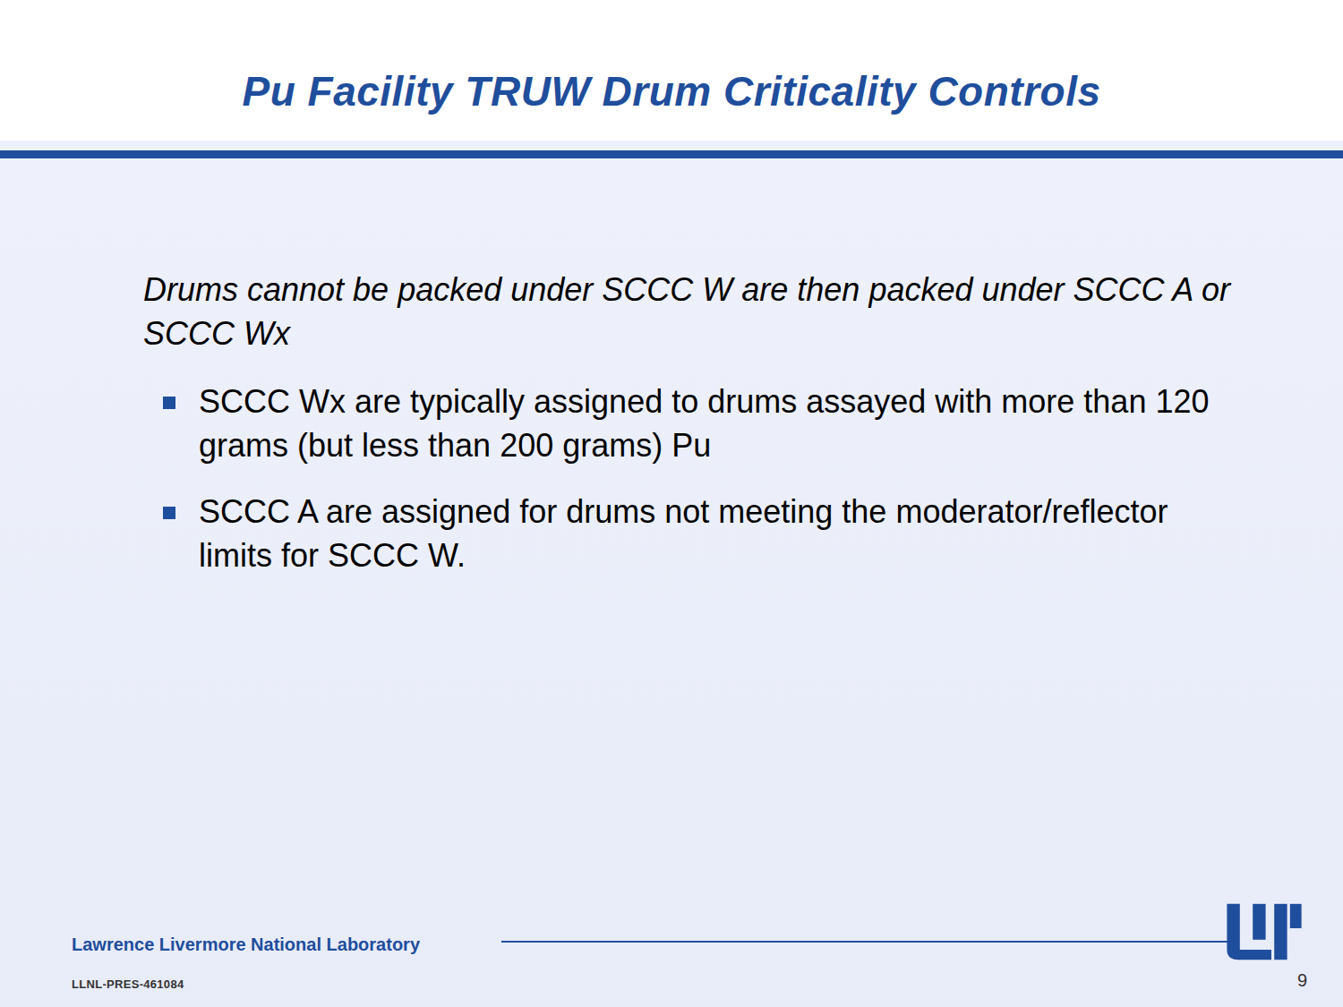Pu Facility TRUW Drum Criticality Controls
Drums cannot be packed under SCCC W are then packed under SCCC A or SCCC Wx
SCCC Wx are typically assigned to drums assayed with more than 120 grams (but less than 200 grams) Pu
SCCC A are assigned for drums not meeting the moderator/reflector limits for SCCC W.
Lawrence Livermore National Laboratory
LLNL-PRES-461084
9